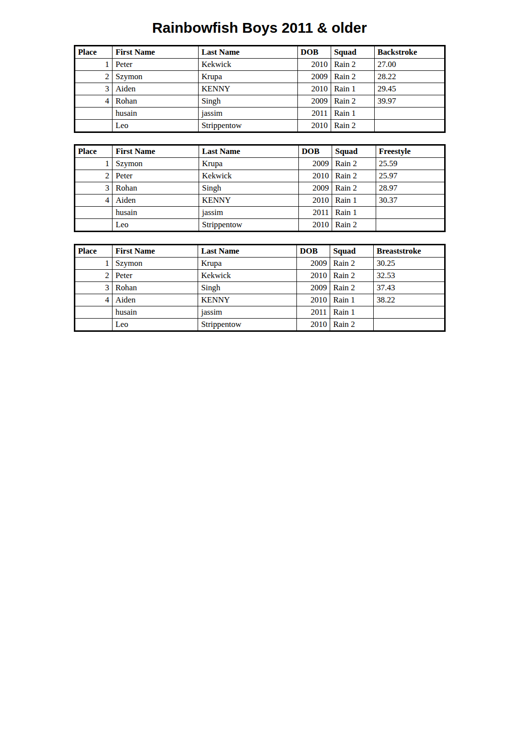Rainbowfish Boys 2011 & older
| Place | First Name | Last Name | DOB | Squad | Backstroke |
| --- | --- | --- | --- | --- | --- |
| 1 | Peter | Kekwick | 2010 | Rain 2 | 27.00 |
| 2 | Szymon | Krupa | 2009 | Rain 2 | 28.22 |
| 3 | Aiden | KENNY | 2010 | Rain 1 | 29.45 |
| 4 | Rohan | Singh | 2009 | Rain 2 | 39.97 |
| | husain | jassim | 2011 | Rain 1 | |
| | Leo | Strippentow | 2010 | Rain 2 | |
| Place | First Name | Last Name | DOB | Squad | Freestyle |
| --- | --- | --- | --- | --- | --- |
| 1 | Szymon | Krupa | 2009 | Rain 2 | 25.59 |
| 2 | Peter | Kekwick | 2010 | Rain 2 | 25.97 |
| 3 | Rohan | Singh | 2009 | Rain 2 | 28.97 |
| 4 | Aiden | KENNY | 2010 | Rain 1 | 30.37 |
| | husain | jassim | 2011 | Rain 1 | |
| | Leo | Strippentow | 2010 | Rain 2 | |
| Place | First Name | Last Name | DOB | Squad | Breaststroke |
| --- | --- | --- | --- | --- | --- |
| 1 | Szymon | Krupa | 2009 | Rain 2 | 30.25 |
| 2 | Peter | Kekwick | 2010 | Rain 2 | 32.53 |
| 3 | Rohan | Singh | 2009 | Rain 2 | 37.43 |
| 4 | Aiden | KENNY | 2010 | Rain 1 | 38.22 |
| | husain | jassim | 2011 | Rain 1 | |
| | Leo | Strippentow | 2010 | Rain 2 | |